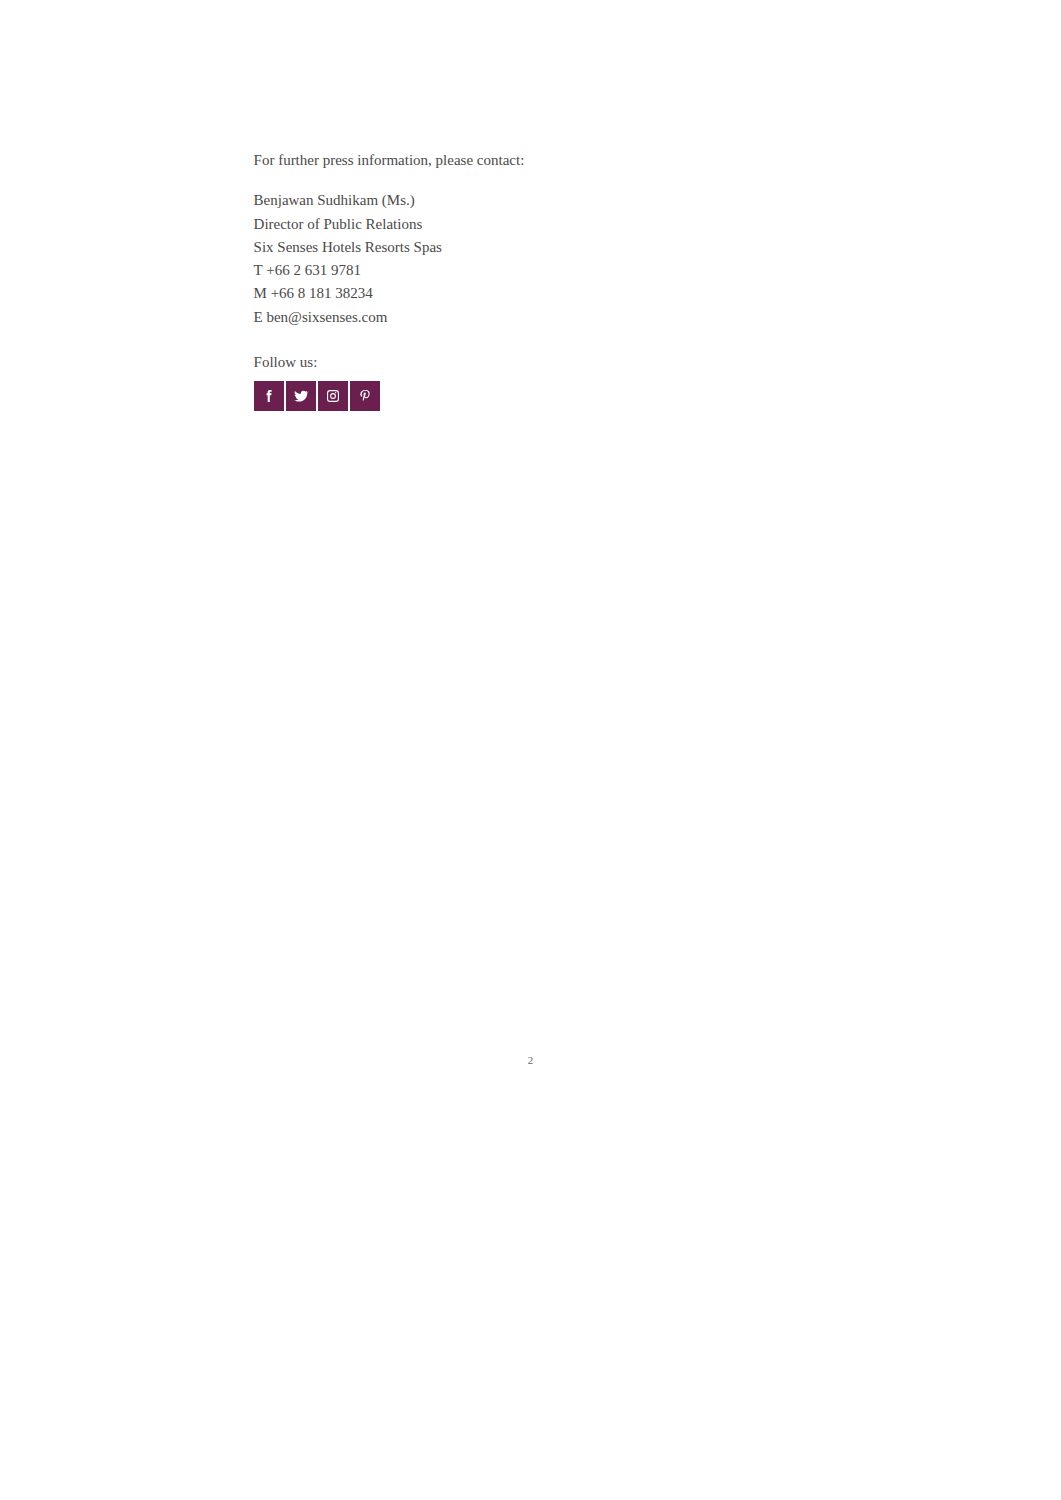For further press information, please contact:
Benjawan Sudhikam (Ms.) Director of Public Relations Six Senses Hotels Resorts Spas T +66 2 631 9781 M +66 8 181 38234 E ben@sixsenses.com
Follow us:
2